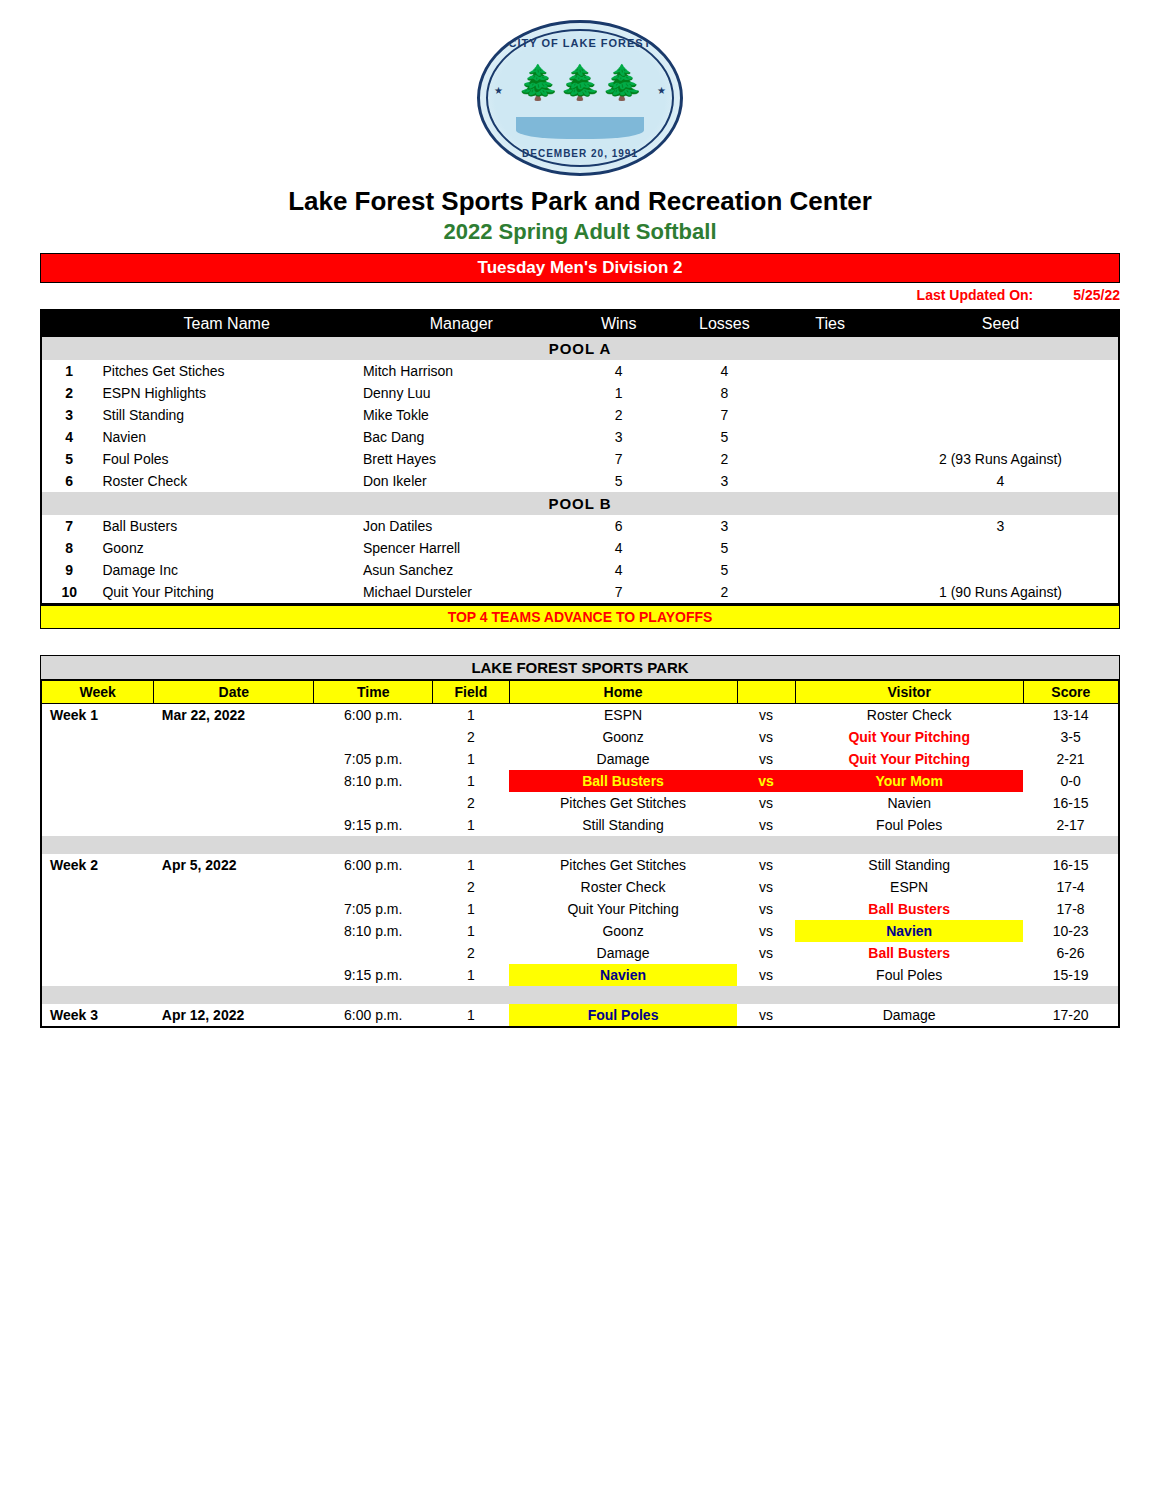CITY OF LAKE FOREST
🌲🌲🌲
★
★
DECEMBER 20, 1991
Lake Forest Sports Park and Recreation Center
2022 Spring Adult Softball
Tuesday Men's Division 2
Last Updated On: 5/25/22
| | Team Name | Manager | Wins | Losses | Ties | Seed |
| --- | --- | --- | --- | --- | --- | --- |
| POOL A |
| 1 | Pitches Get Stiches | Mitch Harrison | 4 | 4 | | |
| 2 | ESPN Highlights | Denny Luu | 1 | 8 | | |
| 3 | Still Standing | Mike Tokle | 2 | 7 | | |
| 4 | Navien | Bac Dang | 3 | 5 | | |
| 5 | Foul Poles | Brett Hayes | 7 | 2 | | 2 (93 Runs Against) |
| 6 | Roster Check | Don Ikeler | 5 | 3 | | 4 |
| POOL B |
| 7 | Ball Busters | Jon Datiles | 6 | 3 | | 3 |
| 8 | Goonz | Spencer Harrell | 4 | 5 | | |
| 9 | Damage Inc | Asun Sanchez | 4 | 5 | | |
| 10 | Quit Your Pitching | Michael Dursteler | 7 | 2 | | 1 (90 Runs Against) |
TOP 4 TEAMS ADVANCE TO PLAYOFFS
LAKE FOREST SPORTS PARK
| Week | Date | Time | Field | Home | | Visitor | Score |
| --- | --- | --- | --- | --- | --- | --- | --- |
| Week 1 | Mar 22, 2022 | 6:00 p.m. | 1 | ESPN | vs | Roster Check | 13-14 |
| | | | 2 | Goonz | vs | Quit Your Pitching | 3-5 |
| | | 7:05 p.m. | 1 | Damage | vs | Quit Your Pitching | 2-21 |
| | | 8:10 p.m. | 1 | Ball Busters | vs | Your Mom | 0-0 |
| | | | 2 | Pitches Get Stitches | vs | Navien | 16-15 |
| | | 9:15 p.m. | 1 | Still Standing | vs | Foul Poles | 2-17 |
| Week 2 | Apr 5, 2022 | 6:00 p.m. | 1 | Pitches Get Stitches | vs | Still Standing | 16-15 |
| | | | 2 | Roster Check | vs | ESPN | 17-4 |
| | | 7:05 p.m. | 1 | Quit Your Pitching | vs | Ball Busters | 17-8 |
| | | 8:10 p.m. | 1 | Goonz | vs | Navien | 10-23 |
| | | | 2 | Damage | vs | Ball Busters | 6-26 |
| | | 9:15 p.m. | 1 | Navien | vs | Foul Poles | 15-19 |
| Week 3 | Apr 12, 2022 | 6:00 p.m. | 1 | Foul Poles | vs | Damage | 17-20 |